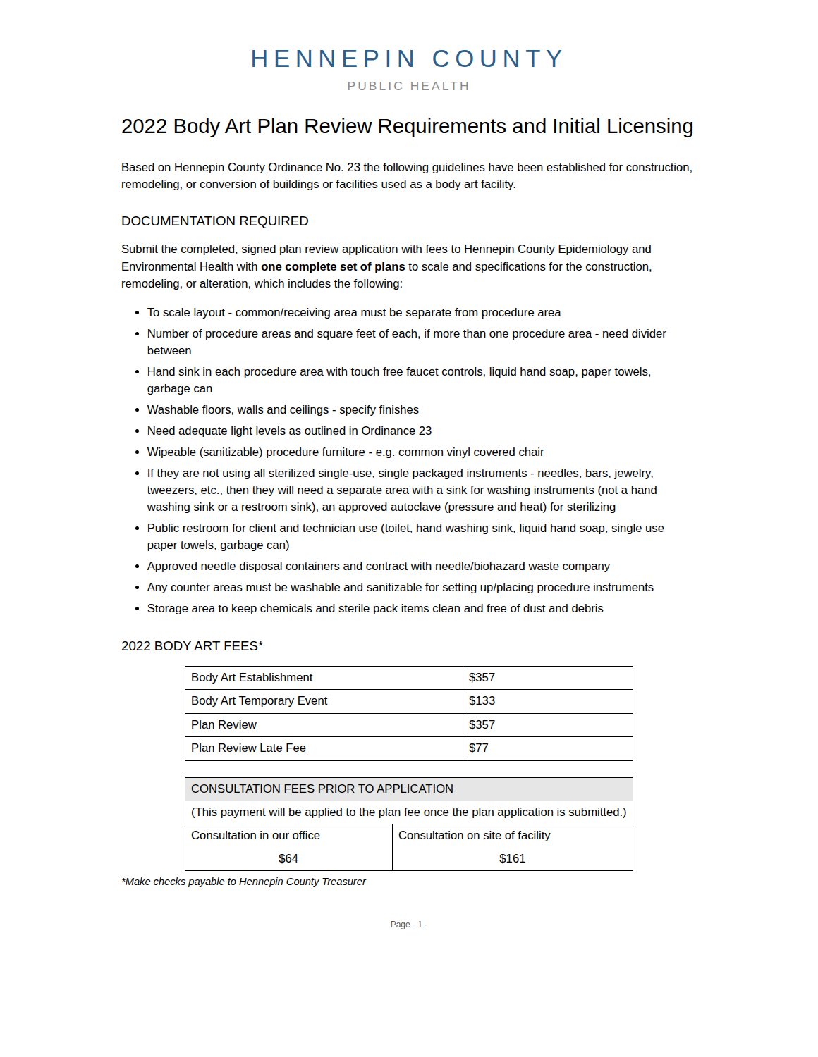HENNEPIN COUNTY
PUBLIC HEALTH
2022 Body Art Plan Review Requirements and Initial Licensing
Based on Hennepin County Ordinance No. 23 the following guidelines have been established for construction, remodeling, or conversion of buildings or facilities used as a body art facility.
DOCUMENTATION REQUIRED
Submit the completed, signed plan review application with fees to Hennepin County Epidemiology and Environmental Health with one complete set of plans to scale and specifications for the construction, remodeling, or alteration, which includes the following:
To scale layout - common/receiving area must be separate from procedure area
Number of procedure areas and square feet of each, if more than one procedure area - need divider between
Hand sink in each procedure area with touch free faucet controls, liquid hand soap, paper towels, garbage can
Washable floors, walls and ceilings - specify finishes
Need adequate light levels as outlined in Ordinance 23
Wipeable (sanitizable) procedure furniture - e.g. common vinyl covered chair
If they are not using all sterilized single-use, single packaged instruments - needles, bars, jewelry, tweezers, etc., then they will need a separate area with a sink for washing instruments (not a hand washing sink or a restroom sink), an approved autoclave (pressure and heat) for sterilizing
Public restroom for client and technician use (toilet, hand washing sink, liquid hand soap, single use paper towels, garbage can)
Approved needle disposal containers and contract with needle/biohazard waste company
Any counter areas must be washable and sanitizable for setting up/placing procedure instruments
Storage area to keep chemicals and sterile pack items clean and free of dust and debris
2022 BODY ART FEES*
| Body Art Establishment | $357 |
| Body Art Temporary Event | $133 |
| Plan Review | $357 |
| Plan Review Late Fee | $77 |
| CONSULTATION FEES PRIOR TO APPLICATION |
| (This payment will be applied to the plan fee once the plan application is submitted.) |
| Consultation in our office | Consultation on site of facility |
| $64 | $161 |
*Make checks payable to Hennepin County Treasurer
Page - 1 -